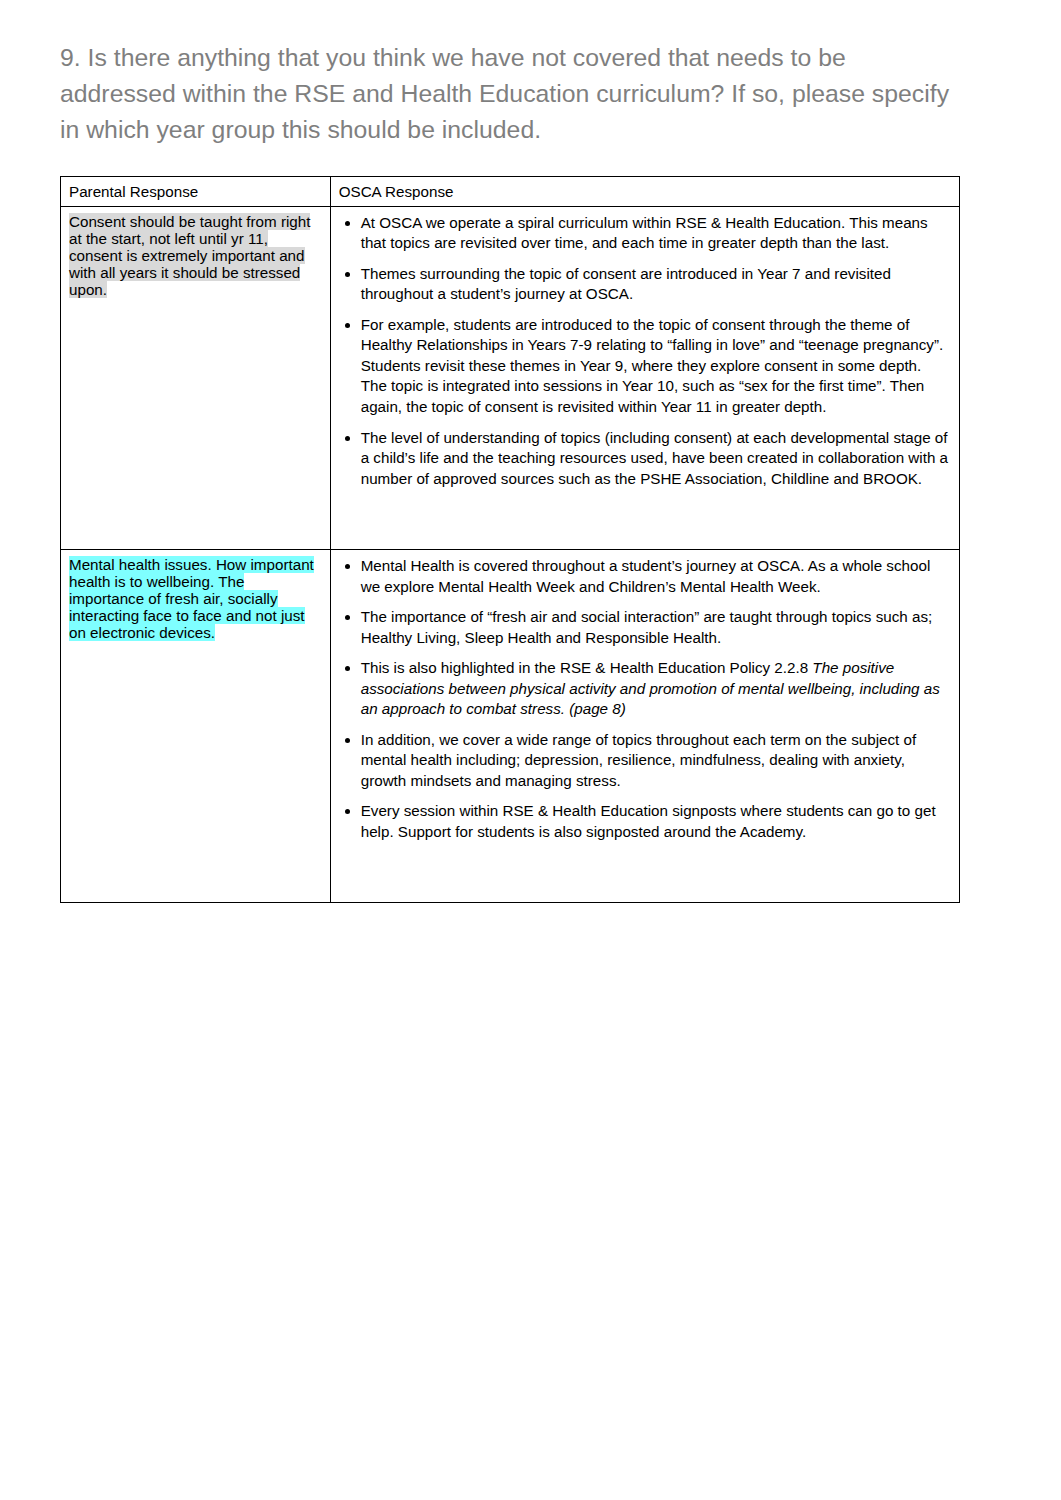9. Is there anything that you think we have not covered that needs to be addressed within the RSE and Health Education curriculum? If so, please specify in which year group this should be included.
| Parental Response | OSCA Response |
| --- | --- |
| Consent should be taught from right at the start, not left until yr 11, consent is extremely important and with all years it should be stressed upon. | At OSCA we operate a spiral curriculum within RSE & Health Education. This means that topics are revisited over time, and each time in greater depth than the last. Themes surrounding the topic of consent are introduced in Year 7 and revisited throughout a student’s journey at OSCA. For example, students are introduced to the topic of consent through the theme of Healthy Relationships in Years 7-9 relating to “falling in love” and “teenage pregnancy”. Students revisit these themes in Year 9, where they explore consent in some depth. The topic is integrated into sessions in Year 10, such as “sex for the first time”. Then again, the topic of consent is revisited within Year 11 in greater depth. The level of understanding of topics (including consent) at each developmental stage of a child’s life and the teaching resources used, have been created in collaboration with a number of approved sources such as the PSHE Association, Childline and BROOK. |
| Mental health issues. How important health is to wellbeing. The importance of fresh air, socially interacting face to face and not just on electronic devices. | Mental Health is covered throughout a student’s journey at OSCA. As a whole school we explore Mental Health Week and Children’s Mental Health Week. The importance of “fresh air and social interaction” are taught through topics such as; Healthy Living, Sleep Health and Responsible Health. This is also highlighted in the RSE & Health Education Policy 2.2.8 The positive associations between physical activity and promotion of mental wellbeing, including as an approach to combat stress. (page 8) In addition, we cover a wide range of topics throughout each term on the subject of mental health including; depression, resilience, mindfulness, dealing with anxiety, growth mindsets and managing stress. Every session within RSE & Health Education signposts where students can go to get help. Support for students is also signposted around the Academy. |